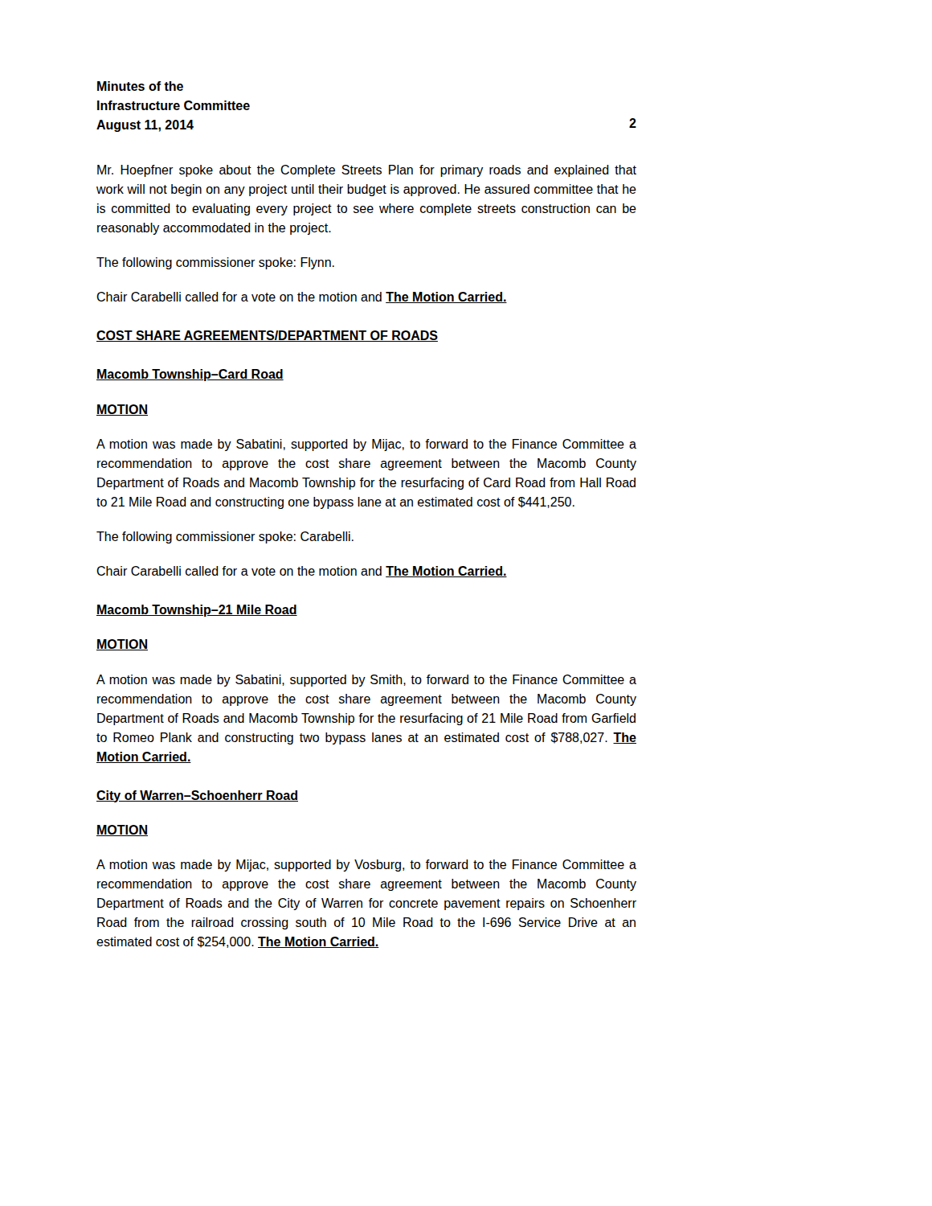Minutes of the
Infrastructure Committee
August 11, 2014 2
Mr. Hoepfner spoke about the Complete Streets Plan for primary roads and explained that work will not begin on any project until their budget is approved. He assured committee that he is committed to evaluating every project to see where complete streets construction can be reasonably accommodated in the project.
The following commissioner spoke: Flynn.
Chair Carabelli called for a vote on the motion and The Motion Carried.
COST SHARE AGREEMENTS/DEPARTMENT OF ROADS
Macomb Township–Card Road
MOTION
A motion was made by Sabatini, supported by Mijac, to forward to the Finance Committee a recommendation to approve the cost share agreement between the Macomb County Department of Roads and Macomb Township for the resurfacing of Card Road from Hall Road to 21 Mile Road and constructing one bypass lane at an estimated cost of $441,250.
The following commissioner spoke: Carabelli.
Chair Carabelli called for a vote on the motion and The Motion Carried.
Macomb Township–21 Mile Road
MOTION
A motion was made by Sabatini, supported by Smith, to forward to the Finance Committee a recommendation to approve the cost share agreement between the Macomb County Department of Roads and Macomb Township for the resurfacing of 21 Mile Road from Garfield to Romeo Plank and constructing two bypass lanes at an estimated cost of $788,027. The Motion Carried.
City of Warren–Schoenherr Road
MOTION
A motion was made by Mijac, supported by Vosburg, to forward to the Finance Committee a recommendation to approve the cost share agreement between the Macomb County Department of Roads and the City of Warren for concrete pavement repairs on Schoenherr Road from the railroad crossing south of 10 Mile Road to the I-696 Service Drive at an estimated cost of $254,000. The Motion Carried.